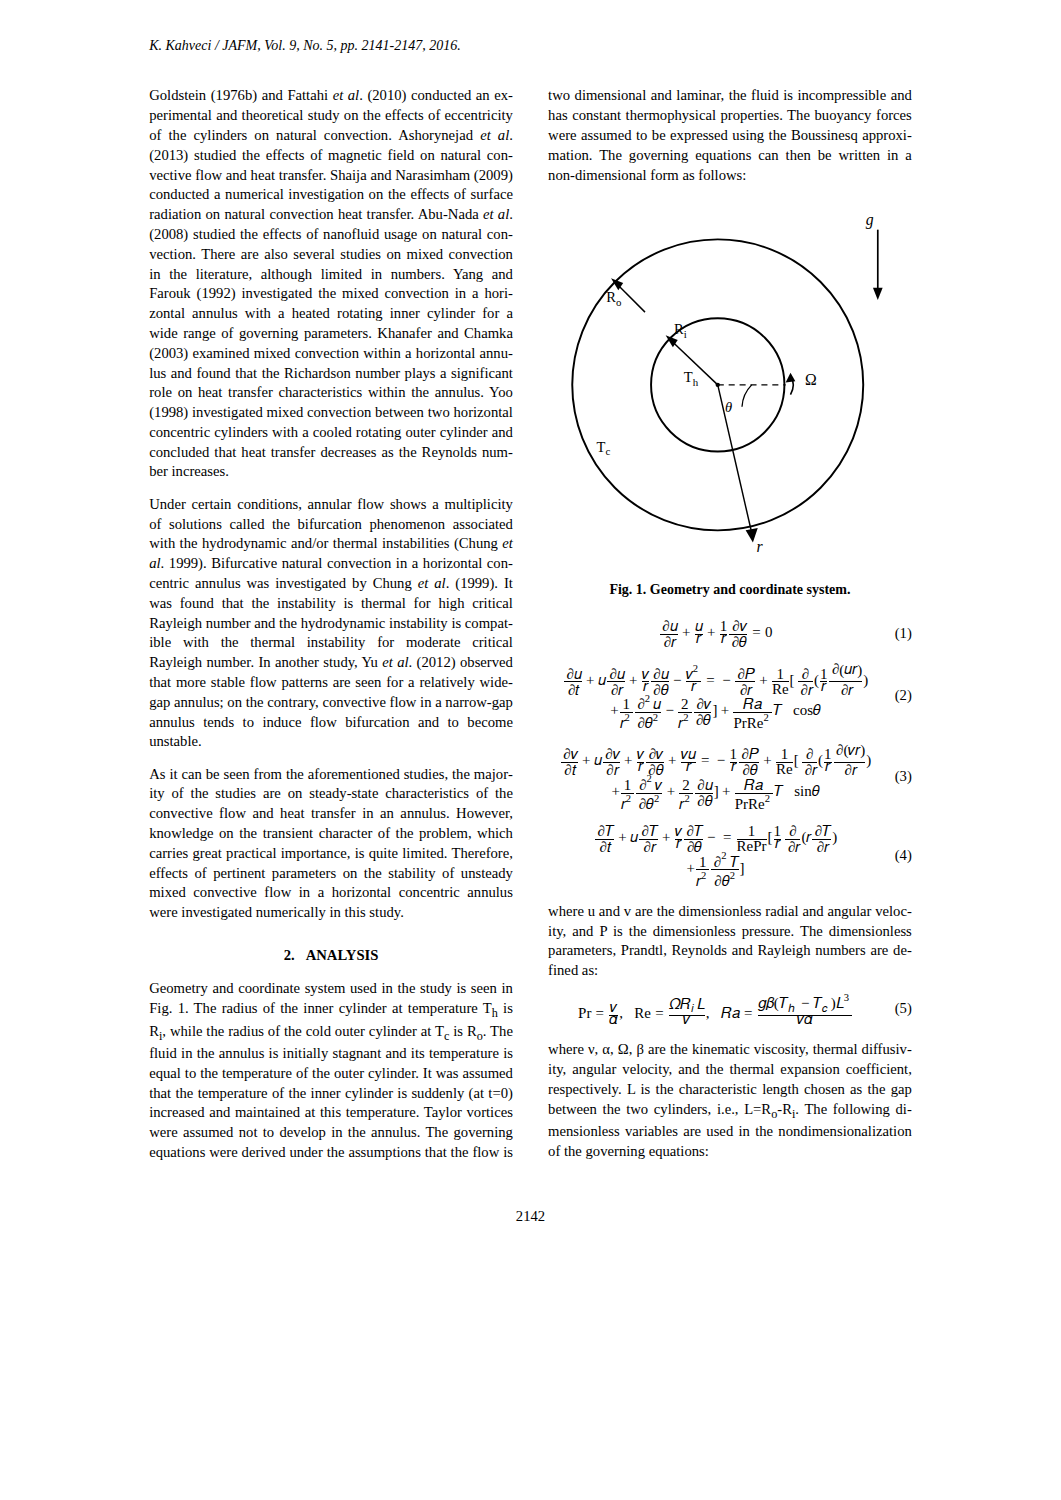K. Kahveci / JAFM, Vol. 9, No. 5, pp. 2141-2147, 2016.
Goldstein (1976b) and Fattahi et al. (2010) conducted an experimental and theoretical study on the effects of eccentricity of the cylinders on natural convection. Ashorynejad et al. (2013) studied the effects of magnetic field on natural convective flow and heat transfer. Shaija and Narasimham (2009) conducted a numerical investigation on the effects of surface radiation on natural convection heat transfer. Abu-Nada et al. (2008) studied the effects of nanofluid usage on natural convection. There are also several studies on mixed convection in the literature, although limited in numbers. Yang and Farouk (1992) investigated the mixed convection in a horizontal annulus with a heated rotating inner cylinder for a wide range of governing parameters. Khanafer and Chamka (2003) examined mixed convection within a horizontal annulus and found that the Richardson number plays a significant role on heat transfer characteristics within the annulus. Yoo (1998) investigated mixed convection between two horizontal concentric cylinders with a cooled rotating outer cylinder and concluded that heat transfer decreases as the Reynolds number increases.
Under certain conditions, annular flow shows a multiplicity of solutions called the bifurcation phenomenon associated with the hydrodynamic and/or thermal instabilities (Chung et al. 1999). Bifurcative natural convection in a horizontal concentric annulus was investigated by Chung et al. (1999). It was found that the instability is thermal for high critical Rayleigh number and the hydrodynamic instability is compatible with the thermal instability for moderate critical Rayleigh number. In another study, Yu et al. (2012) observed that more stable flow patterns are seen for a relatively wide-gap annulus; on the contrary, convective flow in a narrow-gap annulus tends to induce flow bifurcation and to become unstable.
As it can be seen from the aforementioned studies, the majority of the studies are on steady-state characteristics of the convective flow and heat transfer in an annulus. However, knowledge on the transient character of the problem, which carries great practical importance, is quite limited. Therefore, effects of pertinent parameters on the stability of unsteady mixed convective flow in a horizontal concentric annulus were investigated numerically in this study.
2. ANALYSIS
Geometry and coordinate system used in the study is seen in Fig. 1. The radius of the inner cylinder at temperature Th is Ri, while the radius of the cold outer cylinder at Tc is Ro. The fluid in the annulus is initially stagnant and its temperature is equal to the temperature of the outer cylinder. It was assumed that the temperature of the inner cylinder is suddenly (at t=0) increased and maintained at this temperature. Taylor vortices were assumed not to develop in the annulus. The governing equations were derived under the assumptions that the flow is two dimensional and laminar, the fluid is incompressible and has constant thermophysical properties. The buoyancy forces were assumed to be expressed using the Boussinesq approximation. The governing equations can then be written in a non-dimensional form as follows:
g Ro Ri θ Ω Th Tc r
Fig. 1. Geometry and coordinate system.
∂u∂r + ur + 1r ∂v∂θ = 0
(1)
∂u∂t +u ∂u∂r + vr ∂u∂θ − v2r = − ∂P∂r + 1Re [ ∂∂r ( 1r ∂(ur)∂r ) + 1r2 ∂2u∂θ2 − 2r2 ∂v∂θ ] + RaPrRe2 T   cosθ
(2)
∂v∂t +u ∂v∂r + vr ∂v∂θ + vur = − 1r ∂P∂θ + 1Re [ ∂∂r ( 1r ∂(vr)∂r ) + 1r2 ∂2v∂θ2 + 2r2 ∂u∂θ ] + RaPrRe2 T   sinθ
(3)
∂T∂t +u ∂T∂r + vr ∂T∂θ − = 1RePr [ 1r ∂∂r (r ∂T∂r ) + 1r2 ∂2T∂θ2 ]
(4)
where u and v are the dimensionless radial and angular velocity, and P is the dimensionless pressure. The dimensionless parameters, Prandtl, Reynolds and Rayleigh numbers are defined as:
Pr= να , Re= ΩRiLν , Ra= gβ(Th−Tc)L3 να
(5)
where ν, α, Ω, β are the kinematic viscosity, thermal diffusivity, angular velocity, and the thermal expansion coefficient, respectively. L is the characteristic length chosen as the gap between the two cylinders, i.e., L=Ro-Ri. The following dimensionless variables are used in the nondimensionalization of the governing equations:
2142